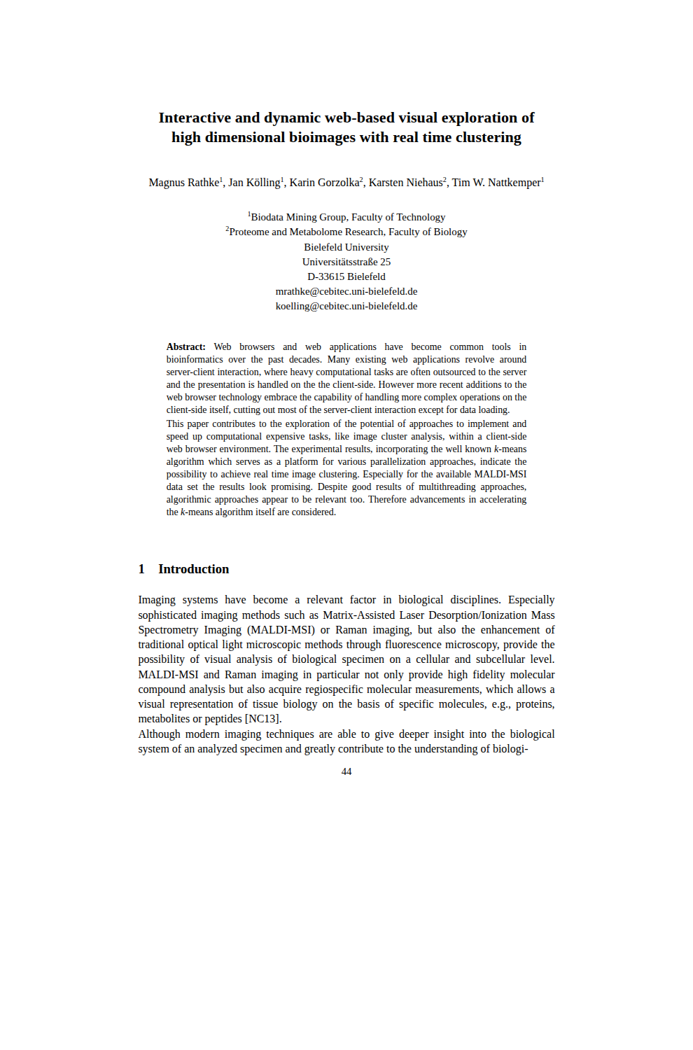Interactive and dynamic web-based visual exploration of
high dimensional bioimages with real time clustering
Magnus Rathke1, Jan Kölling1, Karin Gorzolka2, Karsten Niehaus2, Tim W. Nattkemper1
1Biodata Mining Group, Faculty of Technology
2Proteome and Metabolome Research, Faculty of Biology
Bielefeld University
Universitätsstraße 25
D-33615 Bielefeld
mrathke@cebitec.uni-bielefeld.de
koelling@cebitec.uni-bielefeld.de
Abstract: Web browsers and web applications have become common tools in bioinformatics over the past decades. Many existing web applications revolve around server-client interaction, where heavy computational tasks are often outsourced to the server and the presentation is handled on the the client-side. However more recent additions to the web browser technology embrace the capability of handling more complex operations on the client-side itself, cutting out most of the server-client interaction except for data loading.
This paper contributes to the exploration of the potential of approaches to implement and speed up computational expensive tasks, like image cluster analysis, within a client-side web browser environment. The experimental results, incorporating the well known k-means algorithm which serves as a platform for various parallelization approaches, indicate the possibility to achieve real time image clustering. Especially for the available MALDI-MSI data set the results look promising. Despite good results of multithreading approaches, algorithmic approaches appear to be relevant too. Therefore advancements in accelerating the k-means algorithm itself are considered.
1 Introduction
Imaging systems have become a relevant factor in biological disciplines. Especially sophisticated imaging methods such as Matrix-Assisted Laser Desorption/Ionization Mass Spectrometry Imaging (MALDI-MSI) or Raman imaging, but also the enhancement of traditional optical light microscopic methods through fluorescence microscopy, provide the possibility of visual analysis of biological specimen on a cellular and subcellular level. MALDI-MSI and Raman imaging in particular not only provide high fidelity molecular compound analysis but also acquire regiospecific molecular measurements, which allows a visual representation of tissue biology on the basis of specific molecules, e.g., proteins, metabolites or peptides [NC13].
Although modern imaging techniques are able to give deeper insight into the biological system of an analyzed specimen and greatly contribute to the understanding of biologi-
44